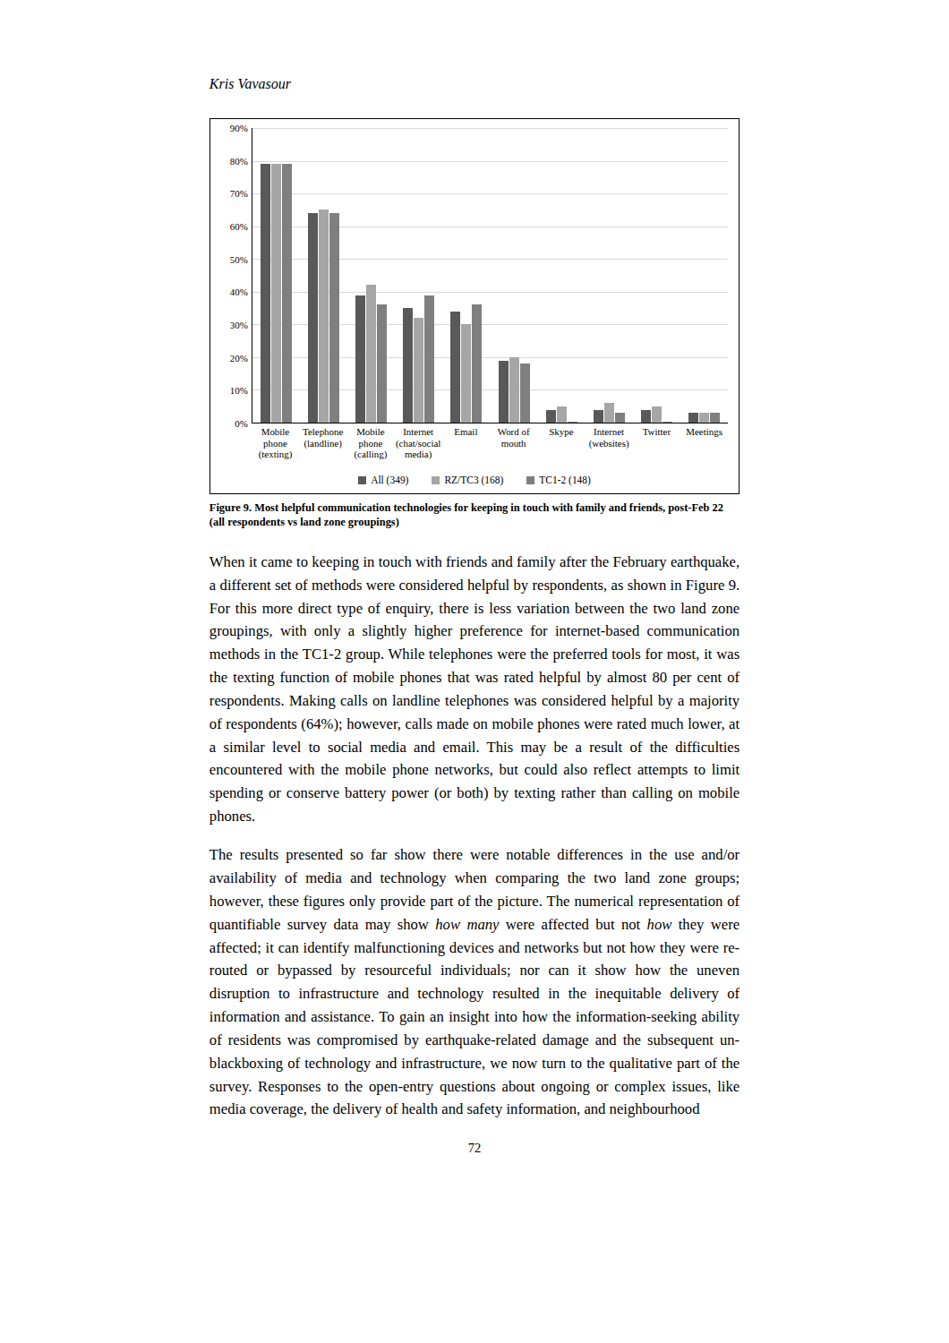Kris Vavasour
90% 80% 70% 60% 50% 40% 30% 20% 10% 0%
Mobile
phone
(texting)
Telephone
(landline)
Mobile
phone
(calling)
Internet
(chat/social
media)
Email
Word of
mouth
Skype
Internet
(websites)
Twitter
Meetings
All (349)
RZ/TC3 (168)
TC1-2 (148)
Figure 9. Most helpful communication technologies for keeping in touch with family and friends, post-Feb 22 (all respondents vs land zone groupings)
When it came to keeping in touch with friends and family after the February earthquake, a different set of methods were considered helpful by respondents, as shown in Figure 9. For this more direct type of enquiry, there is less variation between the two land zone groupings, with only a slightly higher preference for internet-based communication methods in the TC1-2 group. While telephones were the preferred tools for most, it was the texting function of mobile phones that was rated helpful by almost 80 per cent of respondents. Making calls on landline telephones was considered helpful by a majority of respondents (64%); however, calls made on mobile phones were rated much lower, at a similar level to social media and email. This may be a result of the difficulties encountered with the mobile phone networks, but could also reflect attempts to limit spending or conserve battery power (or both) by texting rather than calling on mobile phones.
The results presented so far show there were notable differences in the use and/or availability of media and technology when comparing the two land zone groups; however, these figures only provide part of the picture. The numerical representation of quantifiable survey data may show how many were affected but not how they were affected; it can identify malfunctioning devices and networks but not how they were re-routed or bypassed by resourceful individuals; nor can it show how the uneven disruption to infrastructure and technology resulted in the inequitable delivery of information and assistance. To gain an insight into how the information-seeking ability of residents was compromised by earthquake-related damage and the subsequent un-blackboxing of technology and infrastructure, we now turn to the qualitative part of the survey. Responses to the open-entry questions about ongoing or complex issues, like media coverage, the delivery of health and safety information, and neighbourhood
72